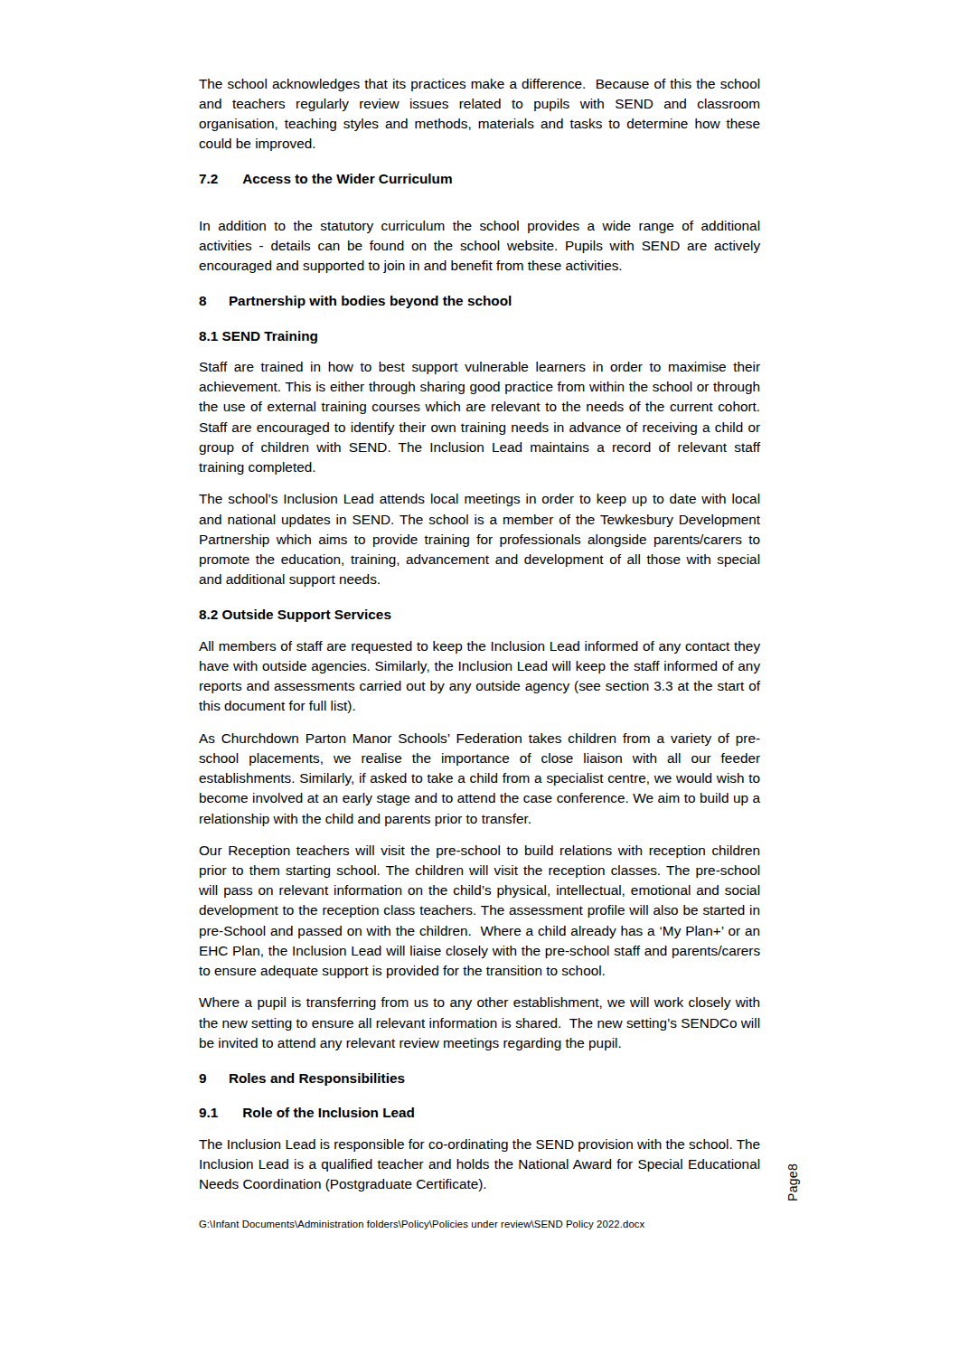The school acknowledges that its practices make a difference. Because of this the school and teachers regularly review issues related to pupils with SEND and classroom organisation, teaching styles and methods, materials and tasks to determine how these could be improved.
7.2 Access to the Wider Curriculum
In addition to the statutory curriculum the school provides a wide range of additional activities - details can be found on the school website. Pupils with SEND are actively encouraged and supported to join in and benefit from these activities.
8 Partnership with bodies beyond the school
8.1 SEND Training
Staff are trained in how to best support vulnerable learners in order to maximise their achievement. This is either through sharing good practice from within the school or through the use of external training courses which are relevant to the needs of the current cohort. Staff are encouraged to identify their own training needs in advance of receiving a child or group of children with SEND. The Inclusion Lead maintains a record of relevant staff training completed.
The school’s Inclusion Lead attends local meetings in order to keep up to date with local and national updates in SEND. The school is a member of the Tewkesbury Development Partnership which aims to provide training for professionals alongside parents/carers to promote the education, training, advancement and development of all those with special and additional support needs.
8.2 Outside Support Services
All members of staff are requested to keep the Inclusion Lead informed of any contact they have with outside agencies. Similarly, the Inclusion Lead will keep the staff informed of any reports and assessments carried out by any outside agency (see section 3.3 at the start of this document for full list).
As Churchdown Parton Manor Schools’ Federation takes children from a variety of pre-school placements, we realise the importance of close liaison with all our feeder establishments. Similarly, if asked to take a child from a specialist centre, we would wish to become involved at an early stage and to attend the case conference. We aim to build up a relationship with the child and parents prior to transfer.
Our Reception teachers will visit the pre-school to build relations with reception children prior to them starting school. The children will visit the reception classes. The pre-school will pass on relevant information on the child’s physical, intellectual, emotional and social development to the reception class teachers. The assessment profile will also be started in pre-School and passed on with the children. Where a child already has a ‘My Plan+’ or an EHC Plan, the Inclusion Lead will liaise closely with the pre-school staff and parents/carers to ensure adequate support is provided for the transition to school.
Where a pupil is transferring from us to any other establishment, we will work closely with the new setting to ensure all relevant information is shared. The new setting’s SENDCo will be invited to attend any relevant review meetings regarding the pupil.
9 Roles and Responsibilities
9.1 Role of the Inclusion Lead
The Inclusion Lead is responsible for co-ordinating the SEND provision with the school. The Inclusion Lead is a qualified teacher and holds the National Award for Special Educational Needs Coordination (Postgraduate Certificate).
G:\Infant Documents\Administration folders\Policy\Policies under review\SEND Policy 2022.docx
Page8